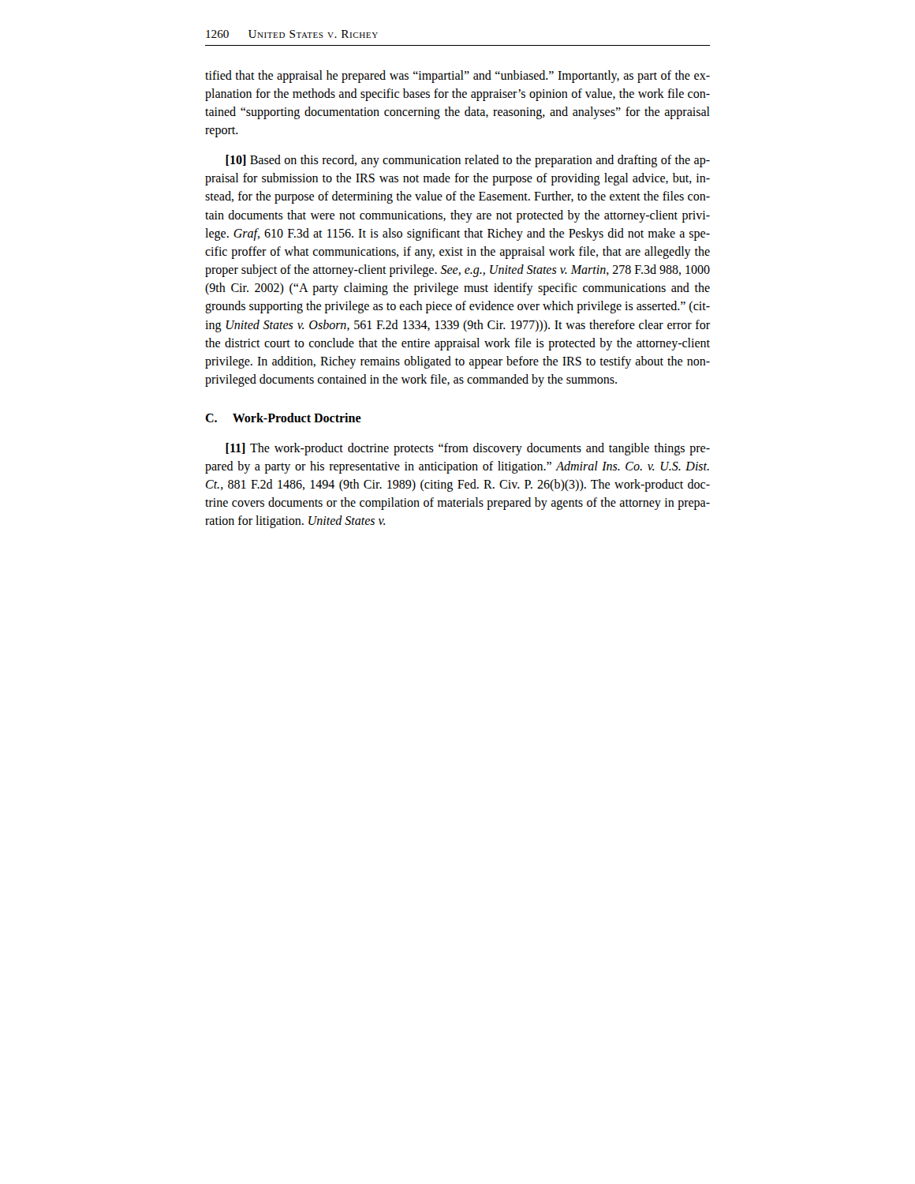1260 United States v. Richey
tified that the appraisal he prepared was “impartial” and “unbiased.” Importantly, as part of the explanation for the methods and specific bases for the appraiser’s opinion of value, the work file contained “supporting documentation concerning the data, reasoning, and analyses” for the appraisal report.
[10] Based on this record, any communication related to the preparation and drafting of the appraisal for submission to the IRS was not made for the purpose of providing legal advice, but, instead, for the purpose of determining the value of the Easement. Further, to the extent the files contain documents that were not communications, they are not protected by the attorney-client privilege. Graf, 610 F.3d at 1156. It is also significant that Richey and the Peskys did not make a specific proffer of what communications, if any, exist in the appraisal work file, that are allegedly the proper subject of the attorney-client privilege. See, e.g., United States v. Martin, 278 F.3d 988, 1000 (9th Cir. 2002) (“A party claiming the privilege must identify specific communications and the grounds supporting the privilege as to each piece of evidence over which privilege is asserted.” (citing United States v. Osborn, 561 F.2d 1334, 1339 (9th Cir. 1977))). It was therefore clear error for the district court to conclude that the entire appraisal work file is protected by the attorney-client privilege. In addition, Richey remains obligated to appear before the IRS to testify about the non-privileged documents contained in the work file, as commanded by the summons.
C. Work-Product Doctrine
[11] The work-product doctrine protects “from discovery documents and tangible things prepared by a party or his representative in anticipation of litigation.” Admiral Ins. Co. v. U.S. Dist. Ct., 881 F.2d 1486, 1494 (9th Cir. 1989) (citing Fed. R. Civ. P. 26(b)(3)). The work-product doctrine covers documents or the compilation of materials prepared by agents of the attorney in preparation for litigation. United States v.